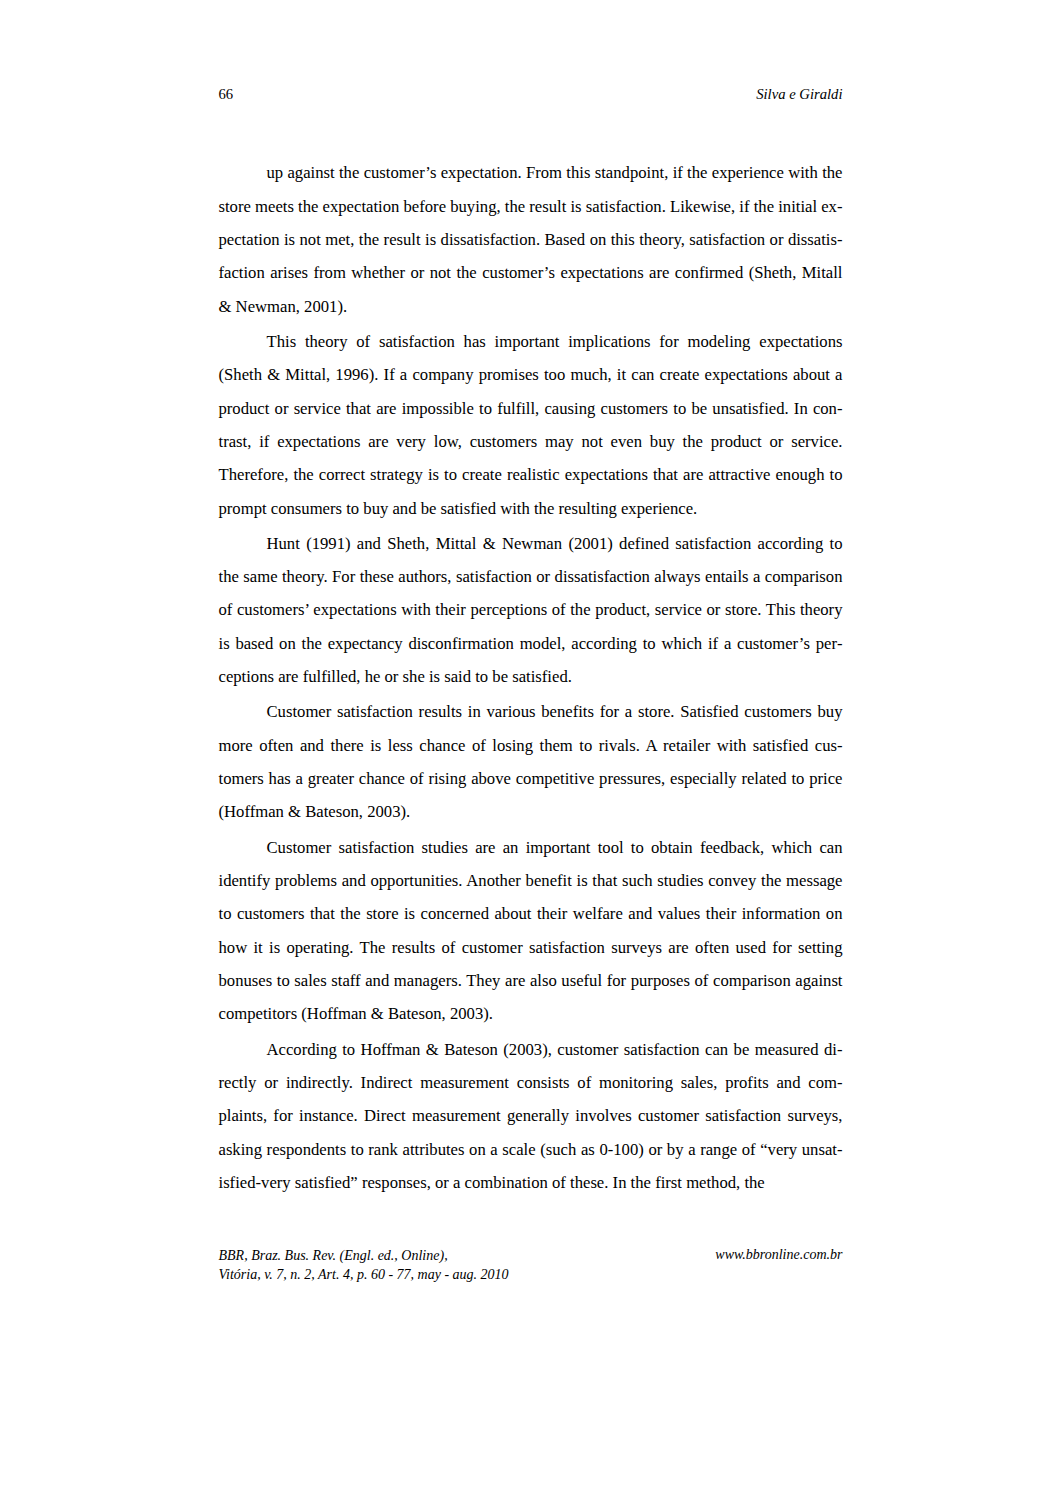66
Silva e Giraldi
up against the customer’s expectation. From this standpoint, if the experience with the store meets the expectation before buying, the result is satisfaction. Likewise, if the initial expectation is not met, the result is dissatisfaction. Based on this theory, satisfaction or dissatisfaction arises from whether or not the customer’s expectations are confirmed (Sheth, Mitall & Newman, 2001).
This theory of satisfaction has important implications for modeling expectations (Sheth & Mittal, 1996). If a company promises too much, it can create expectations about a product or service that are impossible to fulfill, causing customers to be unsatisfied. In contrast, if expectations are very low, customers may not even buy the product or service. Therefore, the correct strategy is to create realistic expectations that are attractive enough to prompt consumers to buy and be satisfied with the resulting experience.
Hunt (1991) and Sheth, Mittal & Newman (2001) defined satisfaction according to the same theory. For these authors, satisfaction or dissatisfaction always entails a comparison of customers’ expectations with their perceptions of the product, service or store. This theory is based on the expectancy disconfirmation model, according to which if a customer’s perceptions are fulfilled, he or she is said to be satisfied.
Customer satisfaction results in various benefits for a store. Satisfied customers buy more often and there is less chance of losing them to rivals. A retailer with satisfied customers has a greater chance of rising above competitive pressures, especially related to price (Hoffman & Bateson, 2003).
Customer satisfaction studies are an important tool to obtain feedback, which can identify problems and opportunities. Another benefit is that such studies convey the message to customers that the store is concerned about their welfare and values their information on how it is operating. The results of customer satisfaction surveys are often used for setting bonuses to sales staff and managers. They are also useful for purposes of comparison against competitors (Hoffman & Bateson, 2003).
According to Hoffman & Bateson (2003), customer satisfaction can be measured directly or indirectly. Indirect measurement consists of monitoring sales, profits and complaints, for instance. Direct measurement generally involves customer satisfaction surveys, asking respondents to rank attributes on a scale (such as 0-100) or by a range of “very unsatisfied-very satisfied” responses, or a combination of these. In the first method, the
BBR, Braz. Bus. Rev. (Engl. ed., Online),
Vitória, v. 7, n. 2, Art. 4, p. 60 - 77, may - aug. 2010
www.bbronline.com.br